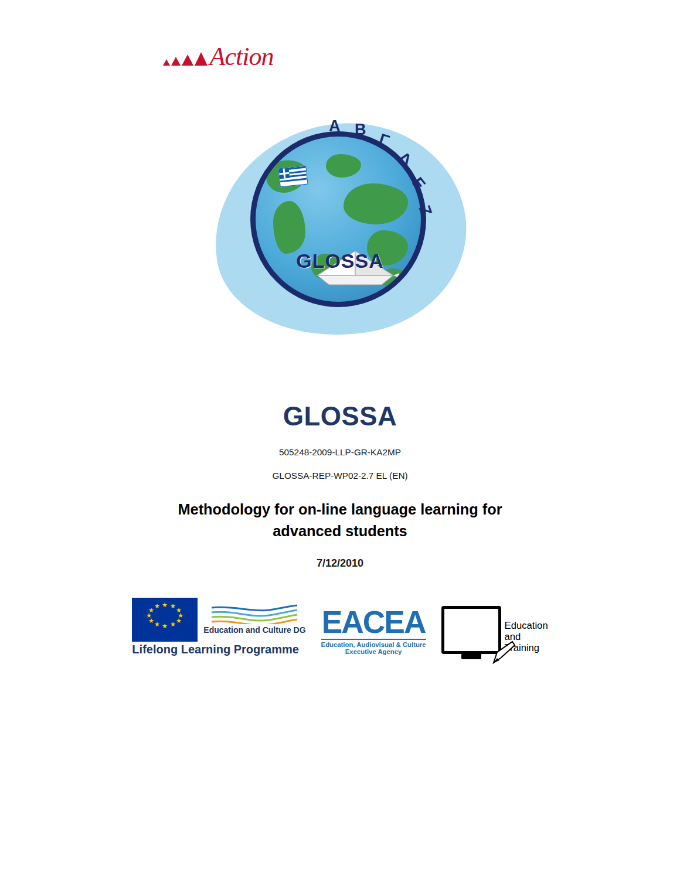Action
GLOSSA
Α Β Γ Δ Ε Ζ
GLOSSA
505248-2009-LLP-GR-KA2MP
GLOSSA-REP-WP02-2.7 EL (EN)
Methodology for on-line language learning for
advanced students
7/12/2010
★ ★ ★ ★ ★ ★ ★ ★ ★ ★ ★ ★
Education and Culture DG
Lifelong Learning Programme
EACEA
Education, Audiovisual & Culture
Executive Agency
Education
and
Training